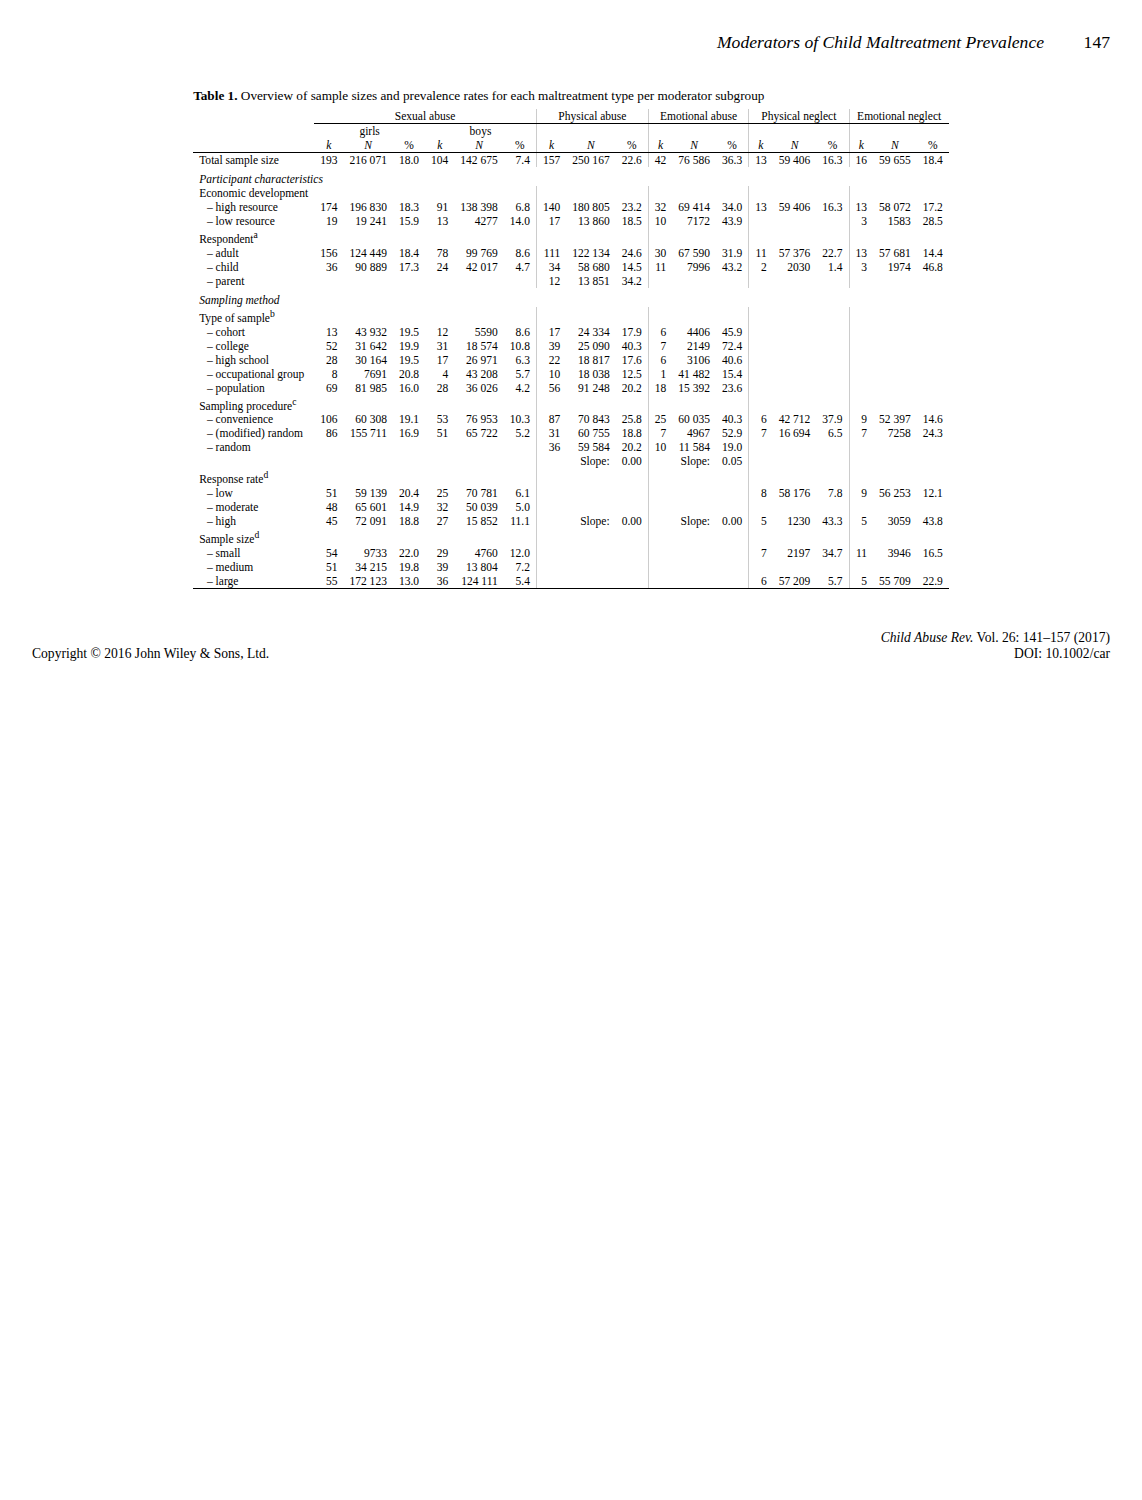Moderators of Child Maltreatment Prevalence 147
Table 1. Overview of sample sizes and prevalence rates for each maltreatment type per moderator subgroup
| | Sexual abuse | Physical abuse | Emotional abuse | Physical neglect | Emotional neglect |
| --- | --- | --- | --- | --- | --- |
| girls | boys | | | | |
| k | N | % | k | N | % | k | N | % | k | N | % | k | N | % | k | N | % |
| Total sample size | 193 | 216 071 | 18.0 | 104 | 142 675 | 7.4 | 157 | 250 167 | 22.6 | 42 | 76 586 | 36.3 | 13 | 59 406 | 16.3 | 16 | 59 655 | 18.4 |
| Participant characteristics |
| Economic development | | | | | | | | | | | | | | | | | | |
| – high resource | 174 | 196 830 | 18.3 | 91 | 138 398 | 6.8 | 140 | 180 805 | 23.2 | 32 | 69 414 | 34.0 | 13 | 59 406 | 16.3 | 13 | 58 072 | 17.2 |
| – low resource | 19 | 19 241 | 15.9 | 13 | 4277 | 14.0 | 17 | 13 860 | 18.5 | 10 | 7172 | 43.9 | | | | 3 | 1583 | 28.5 |
| Respondent a | | | | | | | | | | | | | | | | | | |
| – adult | 156 | 124 449 | 18.4 | 78 | 99 769 | 8.6 | 111 | 122 134 | 24.6 | 30 | 67 590 | 31.9 | 11 | 57 376 | 22.7 | 13 | 57 681 | 14.4 |
| – child | 36 | 90 889 | 17.3 | 24 | 42 017 | 4.7 | 34 | 58 680 | 14.5 | 11 | 7996 | 43.2 | 2 | 2030 | 1.4 | 3 | 1974 | 46.8 |
| – parent | | | | | | | 12 | 13 851 | 34.2 | | | | | | | | | |
| Sampling method |
| Type of sample b | | | | | | | | | | | | | | | | | | |
| – cohort | 13 | 43 932 | 19.5 | 12 | 5590 | 8.6 | 17 | 24 334 | 17.9 | 6 | 4406 | 45.9 | | | | | | |
| – college | 52 | 31 642 | 19.9 | 31 | 18 574 | 10.8 | 39 | 25 090 | 40.3 | 7 | 2149 | 72.4 | | | | | | |
| – high school | 28 | 30 164 | 19.5 | 17 | 26 971 | 6.3 | 22 | 18 817 | 17.6 | 6 | 3106 | 40.6 | | | | | | |
| – occupational group | 8 | 7691 | 20.8 | 4 | 43 208 | 5.7 | 10 | 18 038 | 12.5 | 1 | 41 482 | 15.4 | | | | | | |
| – population | 69 | 81 985 | 16.0 | 28 | 36 026 | 4.2 | 56 | 91 248 | 20.2 | 18 | 15 392 | 23.6 | | | | | | |
| Sampling procedure c | | | | | | | | | | | | | | | | | | |
| – convenience | 106 | 60 308 | 19.1 | 53 | 76 953 | 10.3 | 87 | 70 843 | 25.8 | 25 | 60 035 | 40.3 | 6 | 42 712 | 37.9 | 9 | 52 397 | 14.6 |
| – (modified) random | 86 | 155 711 | 16.9 | 51 | 65 722 | 5.2 | 31 | 60 755 | 18.8 | 7 | 4967 | 52.9 | 7 | 16 694 | 6.5 | 7 | 7258 | 24.3 |
| – random | | | | | | | 36 | 59 584 | 20.2 | 10 | 11 584 | 19.0 | | | | | | |
| | | | | | | | | Slope: | 0.00 | | Slope: | 0.05 | | | | | | |
| Response rate d | | | | | | | | | | | | | | | | | | |
| – low | 51 | 59 139 | 20.4 | 25 | 70 781 | 6.1 | | | | | | | 8 | 58 176 | 7.8 | 9 | 56 253 | 12.1 |
| – moderate | 48 | 65 601 | 14.9 | 32 | 50 039 | 5.0 | | | | | | | | | | | | |
| – high | 45 | 72 091 | 18.8 | 27 | 15 852 | 11.1 | | Slope: | 0.00 | | Slope: | 0.00 | 5 | 1230 | 43.3 | 5 | 3059 | 43.8 |
| Sample size d | | | | | | | | | | | | | | | | | | |
| – small | 54 | 9733 | 22.0 | 29 | 4760 | 12.0 | | | | | | | 7 | 2197 | 34.7 | 11 | 3946 | 16.5 |
| – medium | 51 | 34 215 | 19.8 | 39 | 13 804 | 7.2 | | | | | | | | | | | | |
| – large | 55 | 172 123 | 13.0 | 36 | 124 111 | 5.4 | | | | | | | 6 | 57 209 | 5.7 | 5 | 55 709 | 22.9 |
Copyright © 2016 John Wiley & Sons, Ltd.
Child Abuse Rev. Vol. 26: 141–157 (2017)
DOI: 10.1002/car